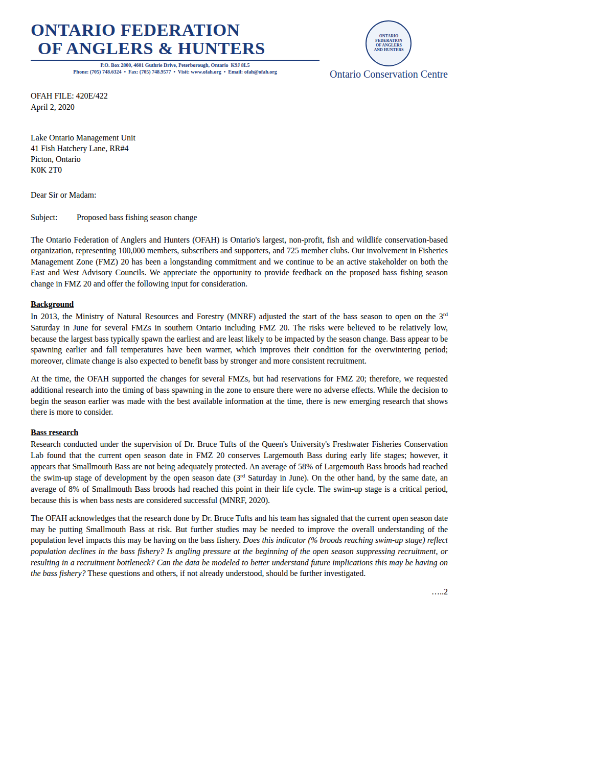ONTARIO FEDERATION OF ANGLERS & HUNTERS
P.O. Box 2800, 4601 Guthrie Drive, Peterborough, Ontario K9J 8L5
Phone: (705) 748.6324 • Fax: (705) 748.9577 • Visit: www.ofah.org • Email: ofah@ofah.org
Ontario Federation
of Anglers
and Hunters
Ontario Conservation Centre
OFAH FILE: 420E/422
April 2, 2020
Lake Ontario Management Unit
41 Fish Hatchery Lane, RR#4
Picton, Ontario
K0K 2T0
Dear Sir or Madam:
Subject: Proposed bass fishing season change
The Ontario Federation of Anglers and Hunters (OFAH) is Ontario's largest, non-profit, fish and wildlife conservation-based organization, representing 100,000 members, subscribers and supporters, and 725 member clubs. Our involvement in Fisheries Management Zone (FMZ) 20 has been a longstanding commitment and we continue to be an active stakeholder on both the East and West Advisory Councils. We appreciate the opportunity to provide feedback on the proposed bass fishing season change in FMZ 20 and offer the following input for consideration.
Background
In 2013, the Ministry of Natural Resources and Forestry (MNRF) adjusted the start of the bass season to open on the 3rd Saturday in June for several FMZs in southern Ontario including FMZ 20. The risks were believed to be relatively low, because the largest bass typically spawn the earliest and are least likely to be impacted by the season change. Bass appear to be spawning earlier and fall temperatures have been warmer, which improves their condition for the overwintering period; moreover, climate change is also expected to benefit bass by stronger and more consistent recruitment.
At the time, the OFAH supported the changes for several FMZs, but had reservations for FMZ 20; therefore, we requested additional research into the timing of bass spawning in the zone to ensure there were no adverse effects. While the decision to begin the season earlier was made with the best available information at the time, there is new emerging research that shows there is more to consider.
Bass research
Research conducted under the supervision of Dr. Bruce Tufts of the Queen's University's Freshwater Fisheries Conservation Lab found that the current open season date in FMZ 20 conserves Largemouth Bass during early life stages; however, it appears that Smallmouth Bass are not being adequately protected. An average of 58% of Largemouth Bass broods had reached the swim-up stage of development by the open season date (3rd Saturday in June). On the other hand, by the same date, an average of 8% of Smallmouth Bass broods had reached this point in their life cycle. The swim-up stage is a critical period, because this is when bass nests are considered successful (MNRF, 2020).
The OFAH acknowledges that the research done by Dr. Bruce Tufts and his team has signaled that the current open season date may be putting Smallmouth Bass at risk. But further studies may be needed to improve the overall understanding of the population level impacts this may be having on the bass fishery. Does this indicator (% broods reaching swim-up stage) reflect population declines in the bass fishery? Is angling pressure at the beginning of the open season suppressing recruitment, or resulting in a recruitment bottleneck? Can the data be modeled to better understand future implications this may be having on the bass fishery? These questions and others, if not already understood, should be further investigated.
…..2